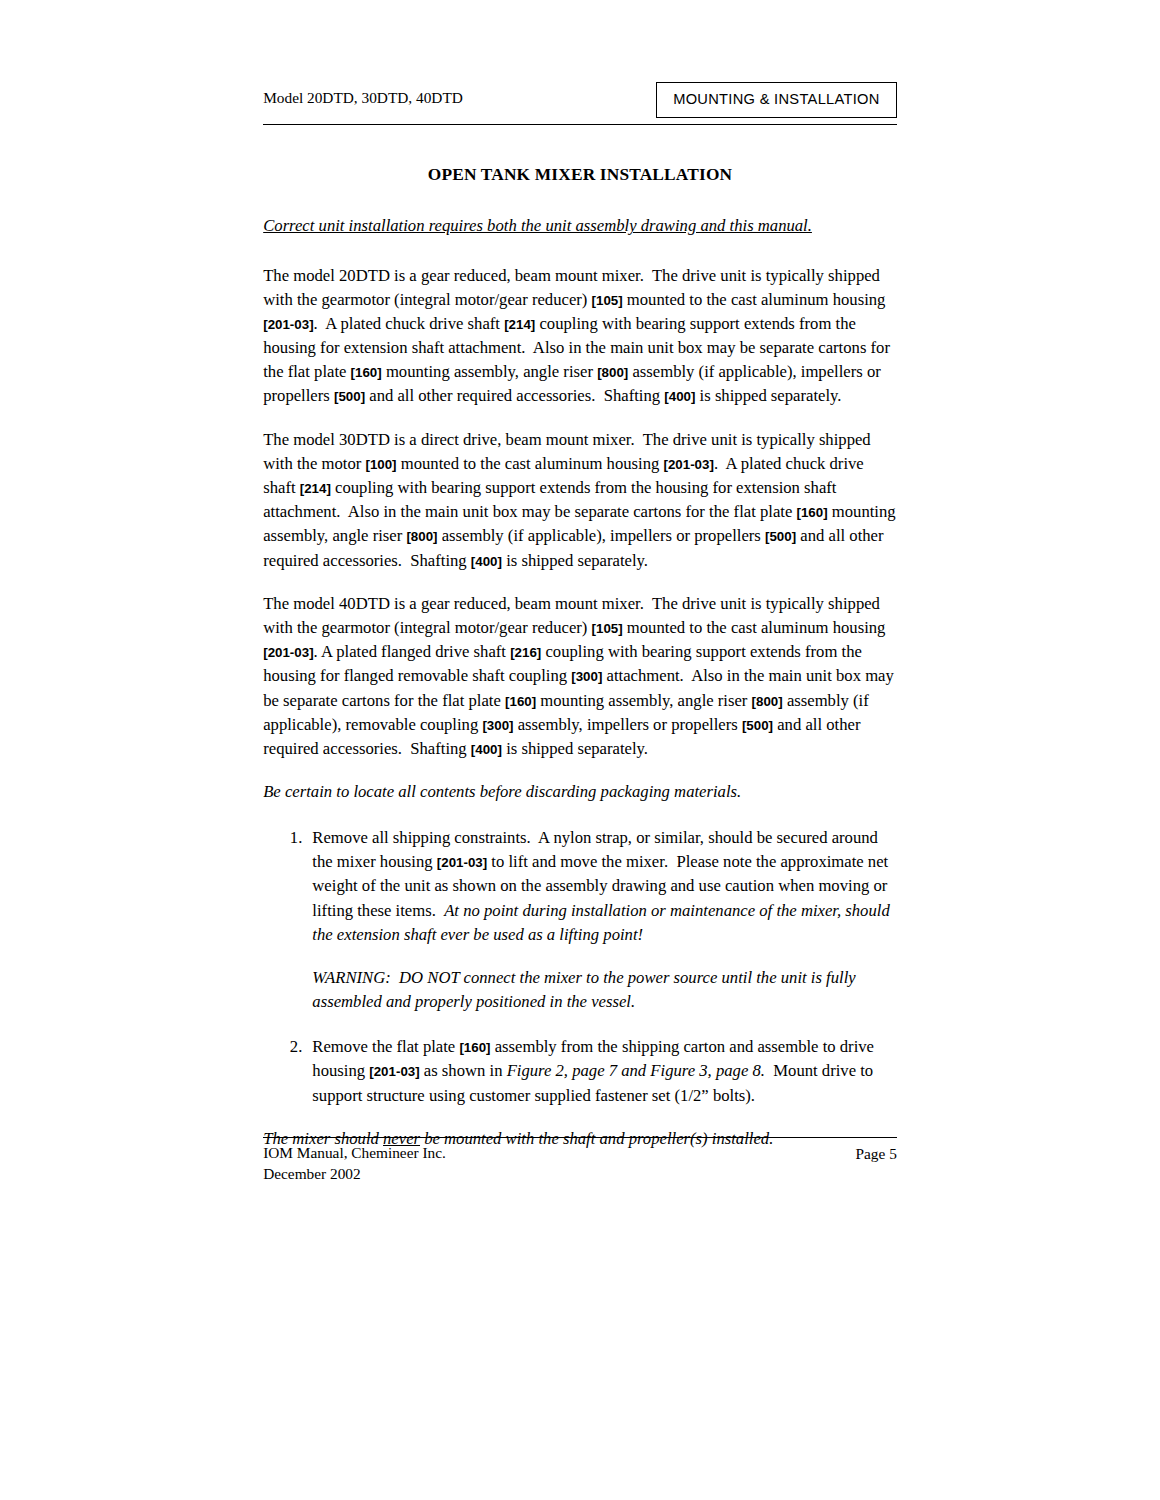Model 20DTD, 30DTD, 40DTD
MOUNTING & INSTALLATION
OPEN TANK MIXER INSTALLATION
Correct unit installation requires both the unit assembly drawing and this manual.
The model 20DTD is a gear reduced, beam mount mixer. The drive unit is typically shipped with the gearmotor (integral motor/gear reducer) [105] mounted to the cast aluminum housing [201-03]. A plated chuck drive shaft [214] coupling with bearing support extends from the housing for extension shaft attachment. Also in the main unit box may be separate cartons for the flat plate [160] mounting assembly, angle riser [800] assembly (if applicable), impellers or propellers [500] and all other required accessories. Shafting [400] is shipped separately.
The model 30DTD is a direct drive, beam mount mixer. The drive unit is typically shipped with the motor [100] mounted to the cast aluminum housing [201-03]. A plated chuck drive shaft [214] coupling with bearing support extends from the housing for extension shaft attachment. Also in the main unit box may be separate cartons for the flat plate [160] mounting assembly, angle riser [800] assembly (if applicable), impellers or propellers [500] and all other required accessories. Shafting [400] is shipped separately.
The model 40DTD is a gear reduced, beam mount mixer. The drive unit is typically shipped with the gearmotor (integral motor/gear reducer) [105] mounted to the cast aluminum housing [201-03]. A plated flanged drive shaft [216] coupling with bearing support extends from the housing for flanged removable shaft coupling [300] attachment. Also in the main unit box may be separate cartons for the flat plate [160] mounting assembly, angle riser [800] assembly (if applicable), removable coupling [300] assembly, impellers or propellers [500] and all other required accessories. Shafting [400] is shipped separately.
Be certain to locate all contents before discarding packaging materials.
Remove all shipping constraints. A nylon strap, or similar, should be secured around the mixer housing [201-03] to lift and move the mixer. Please note the approximate net weight of the unit as shown on the assembly drawing and use caution when moving or lifting these items. At no point during installation or maintenance of the mixer, should the extension shaft ever be used as a lifting point!
WARNING: DO NOT connect the mixer to the power source until the unit is fully assembled and properly positioned in the vessel.
Remove the flat plate [160] assembly from the shipping carton and assemble to drive housing [201-03] as shown in Figure 2, page 7 and Figure 3, page 8. Mount drive to support structure using customer supplied fastener set (1/2” bolts).
The mixer should never be mounted with the shaft and propeller(s) installed.
IOM Manual, Chemineer Inc.
December 2002
Page 5